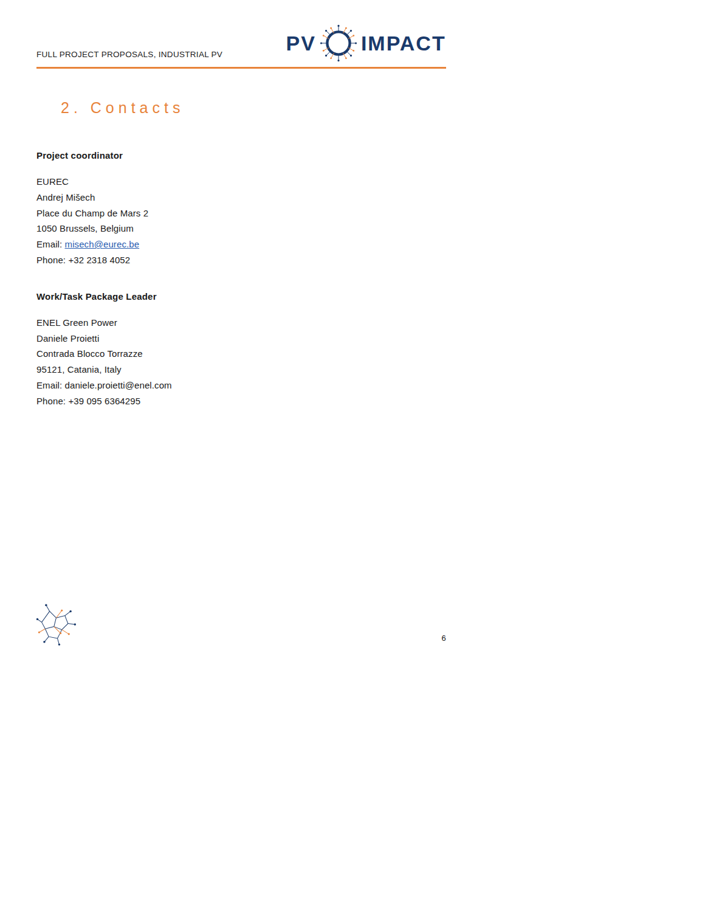FULL PROJECT PROPOSALS, INDUSTRIAL PV
PV
IMPACT
2. Contacts
Project coordinator
EUREC
Andrej Mišech
Place du Champ de Mars 2
1050 Brussels, Belgium
Email: misech@eurec.be
Phone: +32 2318 4052
Work/Task Package Leader
ENEL Green Power
Daniele Proietti
Contrada Blocco Torrazze
95121, Catania, Italy
Email: daniele.proietti@enel.com
Phone: +39 095 6364295
6